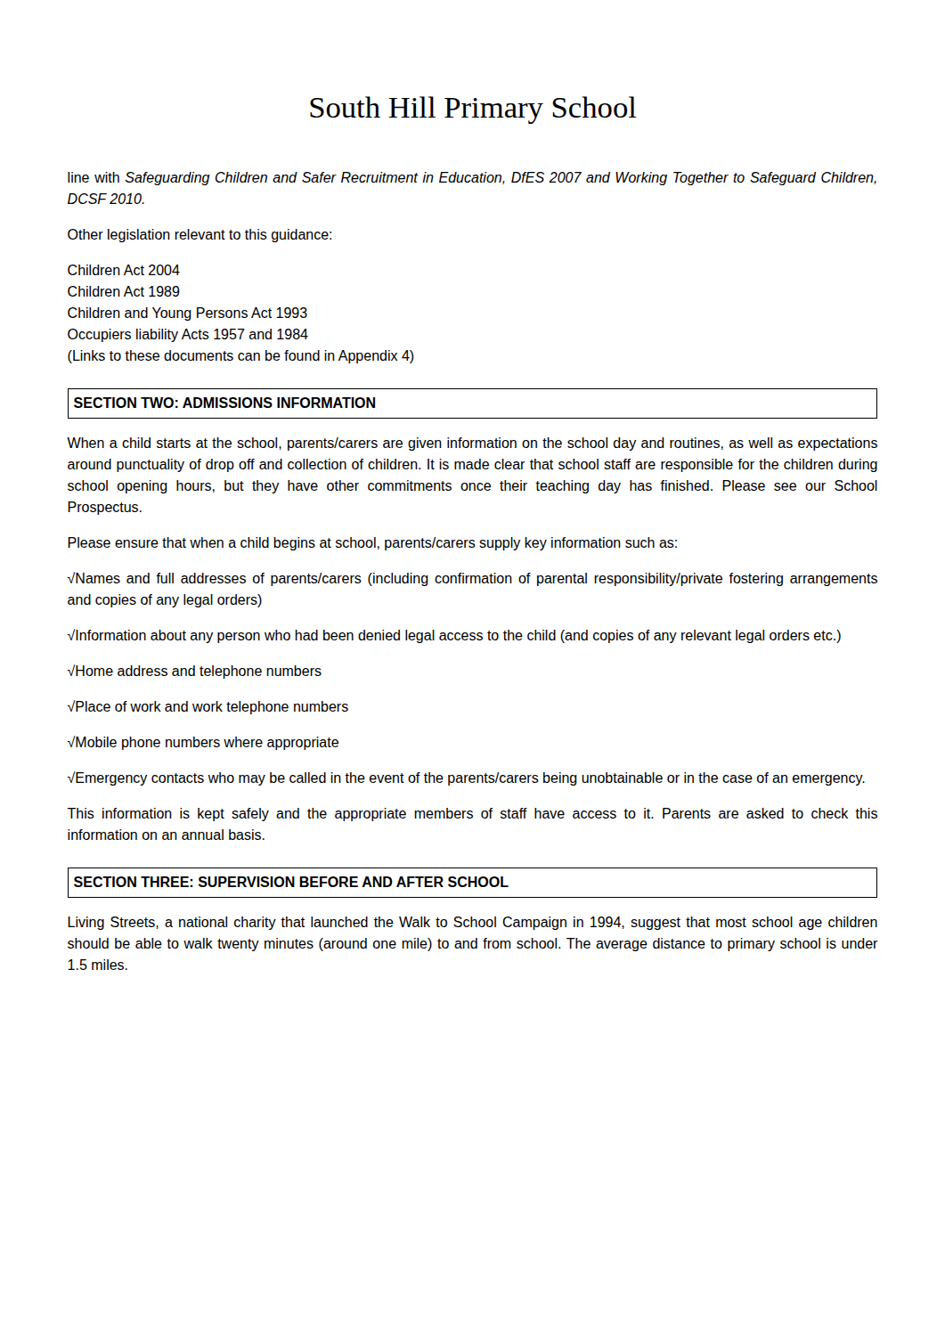South Hill Primary School
line with Safeguarding Children and Safer Recruitment in Education, DfES 2007 and Working Together to Safeguard Children, DCSF 2010.
Other legislation relevant to this guidance:
Children Act 2004
Children Act 1989
Children and Young Persons Act 1993
Occupiers liability Acts 1957 and 1984
(Links to these documents can be found in Appendix 4)
SECTION TWO: ADMISSIONS INFORMATION
When a child starts at the school, parents/carers are given information on the school day and routines, as well as expectations around punctuality of drop off and collection of children. It is made clear that school staff are responsible for the children during school opening hours, but they have other commitments once their teaching day has finished. Please see our School Prospectus.
Please ensure that when a child begins at school, parents/carers supply key information such as:
√Names and full addresses of parents/carers (including confirmation of parental responsibility/private fostering arrangements and copies of any legal orders)
√Information about any person who had been denied legal access to the child (and copies of any relevant legal orders etc.)
√Home address and telephone numbers
√Place of work and work telephone numbers
√Mobile phone numbers where appropriate
√Emergency contacts who may be called in the event of the parents/carers being unobtainable or in the case of an emergency.
This information is kept safely and the appropriate members of staff have access to it. Parents are asked to check this information on an annual basis.
SECTION THREE: SUPERVISION BEFORE AND AFTER SCHOOL
Living Streets, a national charity that launched the Walk to School Campaign in 1994, suggest that most school age children should be able to walk twenty minutes (around one mile) to and from school. The average distance to primary school is under 1.5 miles.